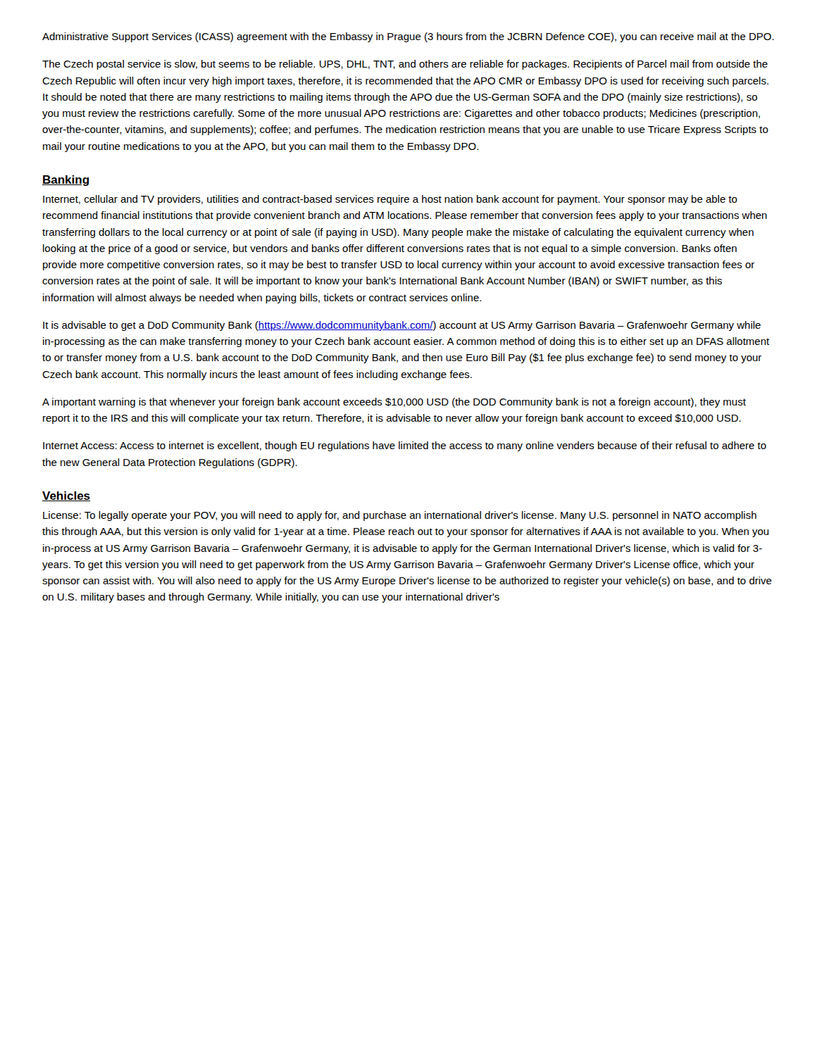Administrative Support Services (ICASS) agreement with the Embassy in Prague (3 hours from the JCBRN Defence COE), you can receive mail at the DPO.
The Czech postal service is slow, but seems to be reliable. UPS, DHL, TNT, and others are reliable for packages. Recipients of Parcel mail from outside the Czech Republic will often incur very high import taxes, therefore, it is recommended that the APO CMR or Embassy DPO is used for receiving such parcels. It should be noted that there are many restrictions to mailing items through the APO due the US-German SOFA and the DPO (mainly size restrictions), so you must review the restrictions carefully. Some of the more unusual APO restrictions are: Cigarettes and other tobacco products; Medicines (prescription, over-the-counter, vitamins, and supplements); coffee; and perfumes. The medication restriction means that you are unable to use Tricare Express Scripts to mail your routine medications to you at the APO, but you can mail them to the Embassy DPO.
Banking
Internet, cellular and TV providers, utilities and contract-based services require a host nation bank account for payment. Your sponsor may be able to recommend financial institutions that provide convenient branch and ATM locations. Please remember that conversion fees apply to your transactions when transferring dollars to the local currency or at point of sale (if paying in USD). Many people make the mistake of calculating the equivalent currency when looking at the price of a good or service, but vendors and banks offer different conversions rates that is not equal to a simple conversion. Banks often provide more competitive conversion rates, so it may be best to transfer USD to local currency within your account to avoid excessive transaction fees or conversion rates at the point of sale. It will be important to know your bank's International Bank Account Number (IBAN) or SWIFT number, as this information will almost always be needed when paying bills, tickets or contract services online.
It is advisable to get a DoD Community Bank (https://www.dodcommunitybank.com/) account at US Army Garrison Bavaria – Grafenwoehr Germany while in-processing as the can make transferring money to your Czech bank account easier. A common method of doing this is to either set up an DFAS allotment to or transfer money from a U.S. bank account to the DoD Community Bank, and then use Euro Bill Pay ($1 fee plus exchange fee) to send money to your Czech bank account. This normally incurs the least amount of fees including exchange fees.
A important warning is that whenever your foreign bank account exceeds $10,000 USD (the DOD Community bank is not a foreign account), they must report it to the IRS and this will complicate your tax return. Therefore, it is advisable to never allow your foreign bank account to exceed $10,000 USD.
Internet Access: Access to internet is excellent, though EU regulations have limited the access to many online venders because of their refusal to adhere to the new General Data Protection Regulations (GDPR).
Vehicles
License: To legally operate your POV, you will need to apply for, and purchase an international driver's license. Many U.S. personnel in NATO accomplish this through AAA, but this version is only valid for 1-year at a time. Please reach out to your sponsor for alternatives if AAA is not available to you. When you in-process at US Army Garrison Bavaria – Grafenwoehr Germany, it is advisable to apply for the German International Driver's license, which is valid for 3-years. To get this version you will need to get paperwork from the US Army Garrison Bavaria – Grafenwoehr Germany Driver's License office, which your sponsor can assist with. You will also need to apply for the US Army Europe Driver's license to be authorized to register your vehicle(s) on base, and to drive on U.S. military bases and through Germany. While initially, you can use your international driver's